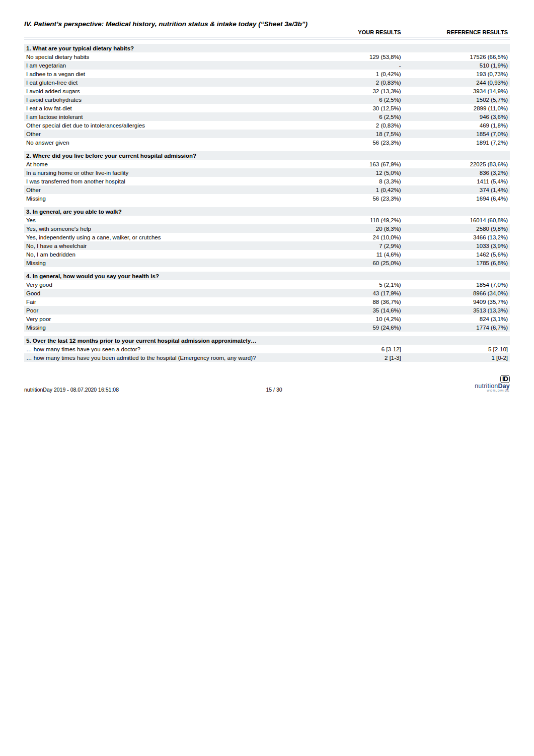IV. Patient’s perspective: Medical history, nutrition status & intake today (“Sheet 3a/3b”)
| | YOUR RESULTS | REFERENCE RESULTS |
| --- | --- | --- |
| 1. What are your typical dietary habits? | | |
| No special dietary habits | 129 (53,8%) | 17526 (66,5%) |
| I am vegetarian | - | 510 (1,9%) |
| I adhee to a vegan diet | 1 (0,42%) | 193 (0,73%) |
| I eat gluten-free diet | 2 (0,83%) | 244 (0,93%) |
| I avoid added sugars | 32 (13,3%) | 3934 (14,9%) |
| I avoid carbohydrates | 6 (2,5%) | 1502 (5,7%) |
| I eat a low fat-diet | 30 (12,5%) | 2899 (11,0%) |
| I am lactose intolerant | 6 (2,5%) | 946 (3,6%) |
| Other special diet due to intolerances/allergies | 2 (0,83%) | 469 (1,8%) |
| Other | 18 (7,5%) | 1854 (7,0%) |
| No answer given | 56 (23,3%) | 1891 (7,2%) |
| 2. Where did you live before your current hospital admission? | | |
| At home | 163 (67,9%) | 22025 (83,6%) |
| In a nursing home or other live-in facility | 12 (5,0%) | 836 (3,2%) |
| I was transferred from another hospital | 8 (3,3%) | 1411 (5,4%) |
| Other | 1 (0,42%) | 374 (1,4%) |
| Missing | 56 (23,3%) | 1694 (6,4%) |
| 3. In general, are you able to walk? | | |
| Yes | 118 (49,2%) | 16014 (60,8%) |
| Yes, with someone's help | 20 (8,3%) | 2580 (9,8%) |
| Yes, independently using a cane, walker, or crutches | 24 (10,0%) | 3466 (13,2%) |
| No, I have a wheelchair | 7 (2,9%) | 1033 (3,9%) |
| No, I am bedridden | 11 (4,6%) | 1462 (5,6%) |
| Missing | 60 (25,0%) | 1785 (6,8%) |
| 4. In general, how would you say your health is? | | |
| Very good | 5 (2,1%) | 1854 (7,0%) |
| Good | 43 (17,9%) | 8966 (34,0%) |
| Fair | 88 (36,7%) | 9409 (35,7%) |
| Poor | 35 (14,6%) | 3513 (13,3%) |
| Very poor | 10 (4,2%) | 824 (3,1%) |
| Missing | 59 (24,6%) | 1774 (6,7%) |
| 5. Over the last 12 months prior to your current hospital admission approximately… | | |
| … how many times have you seen a doctor? | 6 [3-12] | 5 [2-10] |
| … how many times have you been admitted to the hospital (Emergency room, any ward)? | 2 [1-3] | 1 [0-2] |
nutritionDay 2019 - 08.07.2020 16:51:08
15 / 30
ID
nutrition Day
WORLDWIDE